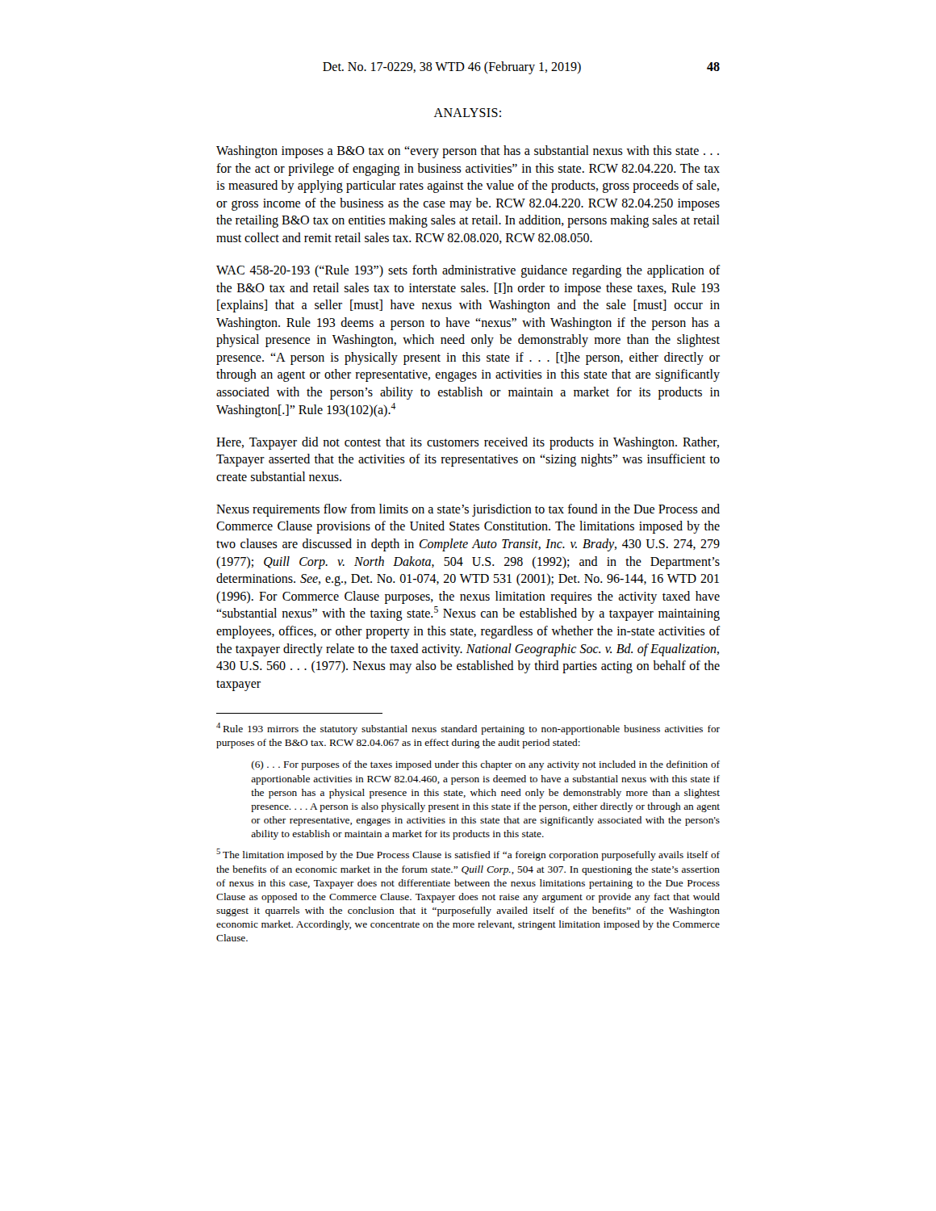Det. No. 17-0229, 38 WTD 46 (February 1, 2019) 48
ANALYSIS:
Washington imposes a B&O tax on “every person that has a substantial nexus with this state . . . for the act or privilege of engaging in business activities” in this state. RCW 82.04.220. The tax is measured by applying particular rates against the value of the products, gross proceeds of sale, or gross income of the business as the case may be. RCW 82.04.220. RCW 82.04.250 imposes the retailing B&O tax on entities making sales at retail. In addition, persons making sales at retail must collect and remit retail sales tax. RCW 82.08.020, RCW 82.08.050.
WAC 458-20-193 (“Rule 193”) sets forth administrative guidance regarding the application of the B&O tax and retail sales tax to interstate sales. [I]n order to impose these taxes, Rule 193 [explains] that a seller [must] have nexus with Washington and the sale [must] occur in Washington. Rule 193 deems a person to have “nexus” with Washington if the person has a physical presence in Washington, which need only be demonstrably more than the slightest presence. “A person is physically present in this state if . . . [t]he person, either directly or through an agent or other representative, engages in activities in this state that are significantly associated with the person’s ability to establish or maintain a market for its products in Washington[.]” Rule 193(102)(a).4
Here, Taxpayer did not contest that its customers received its products in Washington. Rather, Taxpayer asserted that the activities of its representatives on “sizing nights” was insufficient to create substantial nexus.
Nexus requirements flow from limits on a state’s jurisdiction to tax found in the Due Process and Commerce Clause provisions of the United States Constitution. The limitations imposed by the two clauses are discussed in depth in Complete Auto Transit, Inc. v. Brady, 430 U.S. 274, 279 (1977); Quill Corp. v. North Dakota, 504 U.S. 298 (1992); and in the Department’s determinations. See, e.g., Det. No. 01-074, 20 WTD 531 (2001); Det. No. 96-144, 16 WTD 201 (1996). For Commerce Clause purposes, the nexus limitation requires the activity taxed have “substantial nexus” with the taxing state.5 Nexus can be established by a taxpayer maintaining employees, offices, or other property in this state, regardless of whether the in-state activities of the taxpayer directly relate to the taxed activity. National Geographic Soc. v. Bd. of Equalization, 430 U.S. 560 . . . (1977). Nexus may also be established by third parties acting on behalf of the taxpayer
4 Rule 193 mirrors the statutory substantial nexus standard pertaining to non-apportionable business activities for purposes of the B&O tax. RCW 82.04.067 as in effect during the audit period stated:
(6) . . . For purposes of the taxes imposed under this chapter on any activity not included in the definition of apportionable activities in RCW 82.04.460, a person is deemed to have a substantial nexus with this state if the person has a physical presence in this state, which need only be demonstrably more than a slightest presence. . . . A person is also physically present in this state if the person, either directly or through an agent or other representative, engages in activities in this state that are significantly associated with the person's ability to establish or maintain a market for its products in this state.
5 The limitation imposed by the Due Process Clause is satisfied if “a foreign corporation purposefully avails itself of the benefits of an economic market in the forum state.” Quill Corp., 504 at 307. In questioning the state’s assertion of nexus in this case, Taxpayer does not differentiate between the nexus limitations pertaining to the Due Process Clause as opposed to the Commerce Clause. Taxpayer does not raise any argument or provide any fact that would suggest it quarrels with the conclusion that it “purposefully availed itself of the benefits” of the Washington economic market. Accordingly, we concentrate on the more relevant, stringent limitation imposed by the Commerce Clause.